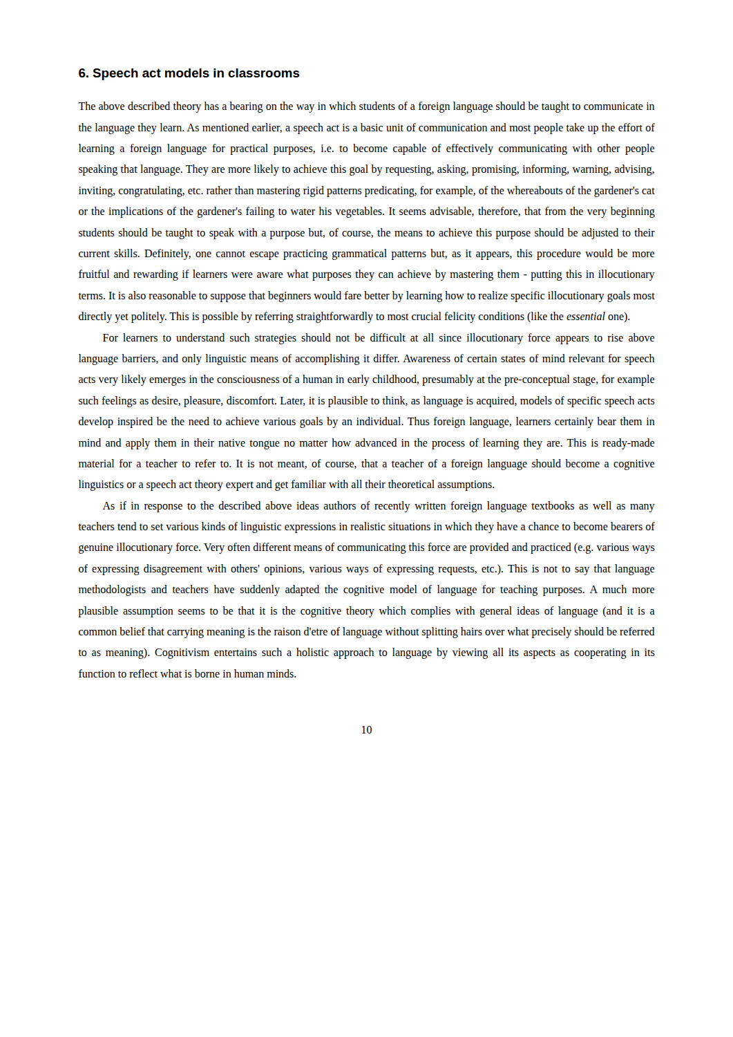6. Speech act models in classrooms
The above described theory has a bearing on the way in which students of a foreign language should be taught to communicate in the language they learn. As mentioned earlier, a speech act is a basic unit of communication and most people take up the effort of learning a foreign language for practical purposes, i.e. to become capable of effectively communicating with other people speaking that language. They are more likely to achieve this goal by requesting, asking, promising, informing, warning, advising, inviting, congratulating, etc. rather than mastering rigid patterns predicating, for example, of the whereabouts of the gardener's cat or the implications of the gardener's failing to water his vegetables. It seems advisable, therefore, that from the very beginning students should be taught to speak with a purpose but, of course, the means to achieve this purpose should be adjusted to their current skills. Definitely, one cannot escape practicing grammatical patterns but, as it appears, this procedure would be more fruitful and rewarding if learners were aware what purposes they can achieve by mastering them - putting this in illocutionary terms. It is also reasonable to suppose that beginners would fare better by learning how to realize specific illocutionary goals most directly yet politely. This is possible by referring straightforwardly to most crucial felicity conditions (like the essential one).
For learners to understand such strategies should not be difficult at all since illocutionary force appears to rise above language barriers, and only linguistic means of accomplishing it differ. Awareness of certain states of mind relevant for speech acts very likely emerges in the consciousness of a human in early childhood, presumably at the pre-conceptual stage, for example such feelings as desire, pleasure, discomfort. Later, it is plausible to think, as language is acquired, models of specific speech acts develop inspired be the need to achieve various goals by an individual. Thus foreign language, learners certainly bear them in mind and apply them in their native tongue no matter how advanced in the process of learning they are. This is ready-made material for a teacher to refer to. It is not meant, of course, that a teacher of a foreign language should become a cognitive linguistics or a speech act theory expert and get familiar with all their theoretical assumptions.
As if in response to the described above ideas authors of recently written foreign language textbooks as well as many teachers tend to set various kinds of linguistic expressions in realistic situations in which they have a chance to become bearers of genuine illocutionary force. Very often different means of communicating this force are provided and practiced (e.g. various ways of expressing disagreement with others' opinions, various ways of expressing requests, etc.). This is not to say that language methodologists and teachers have suddenly adapted the cognitive model of language for teaching purposes. A much more plausible assumption seems to be that it is the cognitive theory which complies with general ideas of language (and it is a common belief that carrying meaning is the raison d'etre of language without splitting hairs over what precisely should be referred to as meaning). Cognitivism entertains such a holistic approach to language by viewing all its aspects as cooperating in its function to reflect what is borne in human minds.
10